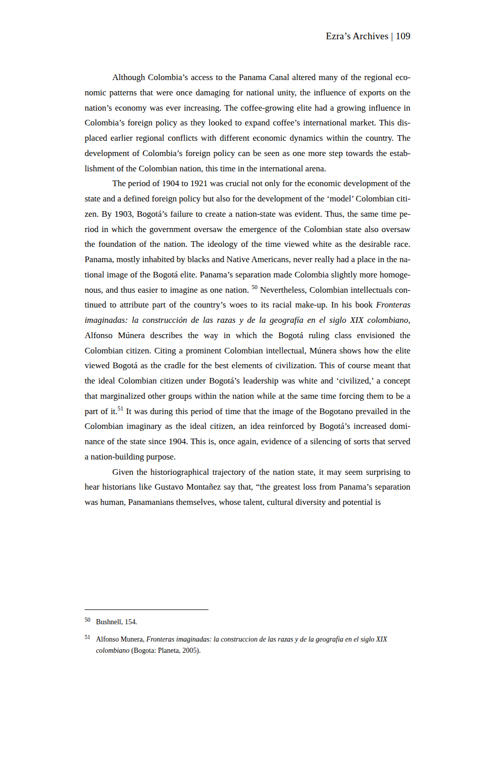Ezra’s Archives | 109
Although Colombia’s access to the Panama Canal altered many of the regional economic patterns that were once damaging for national unity, the influence of exports on the nation’s economy was ever increasing. The coffee-growing elite had a growing influence in Colombia’s foreign policy as they looked to expand coffee’s international market. This displaced earlier regional conflicts with different economic dynamics within the country. The development of Colombia’s foreign policy can be seen as one more step towards the establishment of the Colombian nation, this time in the international arena.
The period of 1904 to 1921 was crucial not only for the economic development of the state and a defined foreign policy but also for the development of the ‘model’ Colombian citizen. By 1903, Bogotá’s failure to create a nation-state was evident. Thus, the same time period in which the government oversaw the emergence of the Colombian state also oversaw the foundation of the nation. The ideology of the time viewed white as the desirable race. Panama, mostly inhabited by blacks and Native Americans, never really had a place in the national image of the Bogotá elite. Panama’s separation made Colombia slightly more homogenous, and thus easier to imagine as one nation. 50 Nevertheless, Colombian intellectuals continued to attribute part of the country’s woes to its racial make-up. In his book Fronteras imaginadas: la construcción de las razas y de la geografía en el siglo XIX colombiano, Alfonso Múnera describes the way in which the Bogotá ruling class envisioned the Colombian citizen. Citing a prominent Colombian intellectual, Múnera shows how the elite viewed Bogotá as the cradle for the best elements of civilization. This of course meant that the ideal Colombian citizen under Bogotá’s leadership was white and ‘civilized,’ a concept that marginalized other groups within the nation while at the same time forcing them to be a part of it.51 It was during this period of time that the image of the Bogotano prevailed in the Colombian imaginary as the ideal citizen, an idea reinforced by Bogotá’s increased dominance of the state since 1904. This is, once again, evidence of a silencing of sorts that served a nation-building purpose.
Given the historiographical trajectory of the nation state, it may seem surprising to hear historians like Gustavo Montañez say that, “the greatest loss from Panama’s separation was human, Panamanians themselves, whose talent, cultural diversity and potential is
50 Bushnell, 154.
51 Alfonso Munera, Fronteras imaginadas: la construccion de las razas y de la geografia en el siglo XIX colombiano (Bogota: Planeta, 2005).